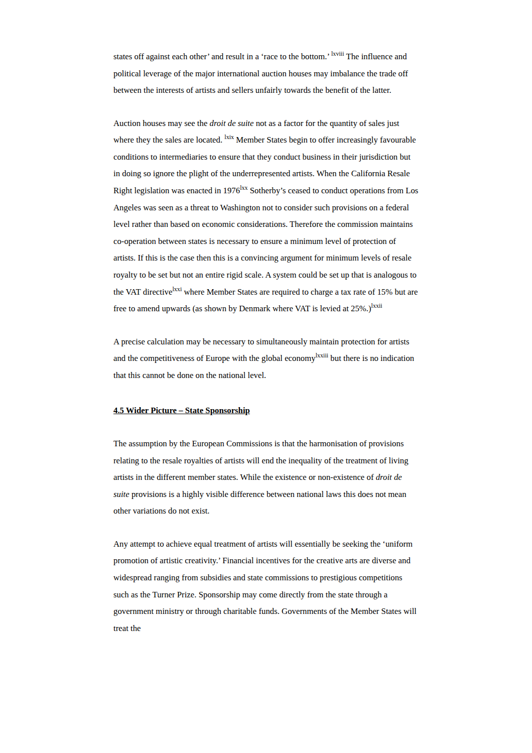states off against each other’ and result in a ‘race to the bottom.’ lxviii The influence and political leverage of the major international auction houses may imbalance the trade off between the interests of artists and sellers unfairly towards the benefit of the latter.
Auction houses may see the droit de suite not as a factor for the quantity of sales just where they the sales are located. lxix Member States begin to offer increasingly favourable conditions to intermediaries to ensure that they conduct business in their jurisdiction but in doing so ignore the plight of the underrepresented artists. When the California Resale Right legislation was enacted in 1976lxx Sotherby’s ceased to conduct operations from Los Angeles was seen as a threat to Washington not to consider such provisions on a federal level rather than based on economic considerations. Therefore the commission maintains co-operation between states is necessary to ensure a minimum level of protection of artists. If this is the case then this is a convincing argument for minimum levels of resale royalty to be set but not an entire rigid scale. A system could be set up that is analogous to the VAT directivelxxi where Member States are required to charge a tax rate of 15% but are free to amend upwards (as shown by Denmark where VAT is levied at 25%.)lxxii
A precise calculation may be necessary to simultaneously maintain protection for artists and the competitiveness of Europe with the global economylxxiii but there is no indication that this cannot be done on the national level.
4.5 Wider Picture – State Sponsorship
The assumption by the European Commissions is that the harmonisation of provisions relating to the resale royalties of artists will end the inequality of the treatment of living artists in the different member states. While the existence or non-existence of droit de suite provisions is a highly visible difference between national laws this does not mean other variations do not exist.
Any attempt to achieve equal treatment of artists will essentially be seeking the ‘uniform promotion of artistic creativity.’ Financial incentives for the creative arts are diverse and widespread ranging from subsidies and state commissions to prestigious competitions such as the Turner Prize. Sponsorship may come directly from the state through a government ministry or through charitable funds. Governments of the Member States will treat the